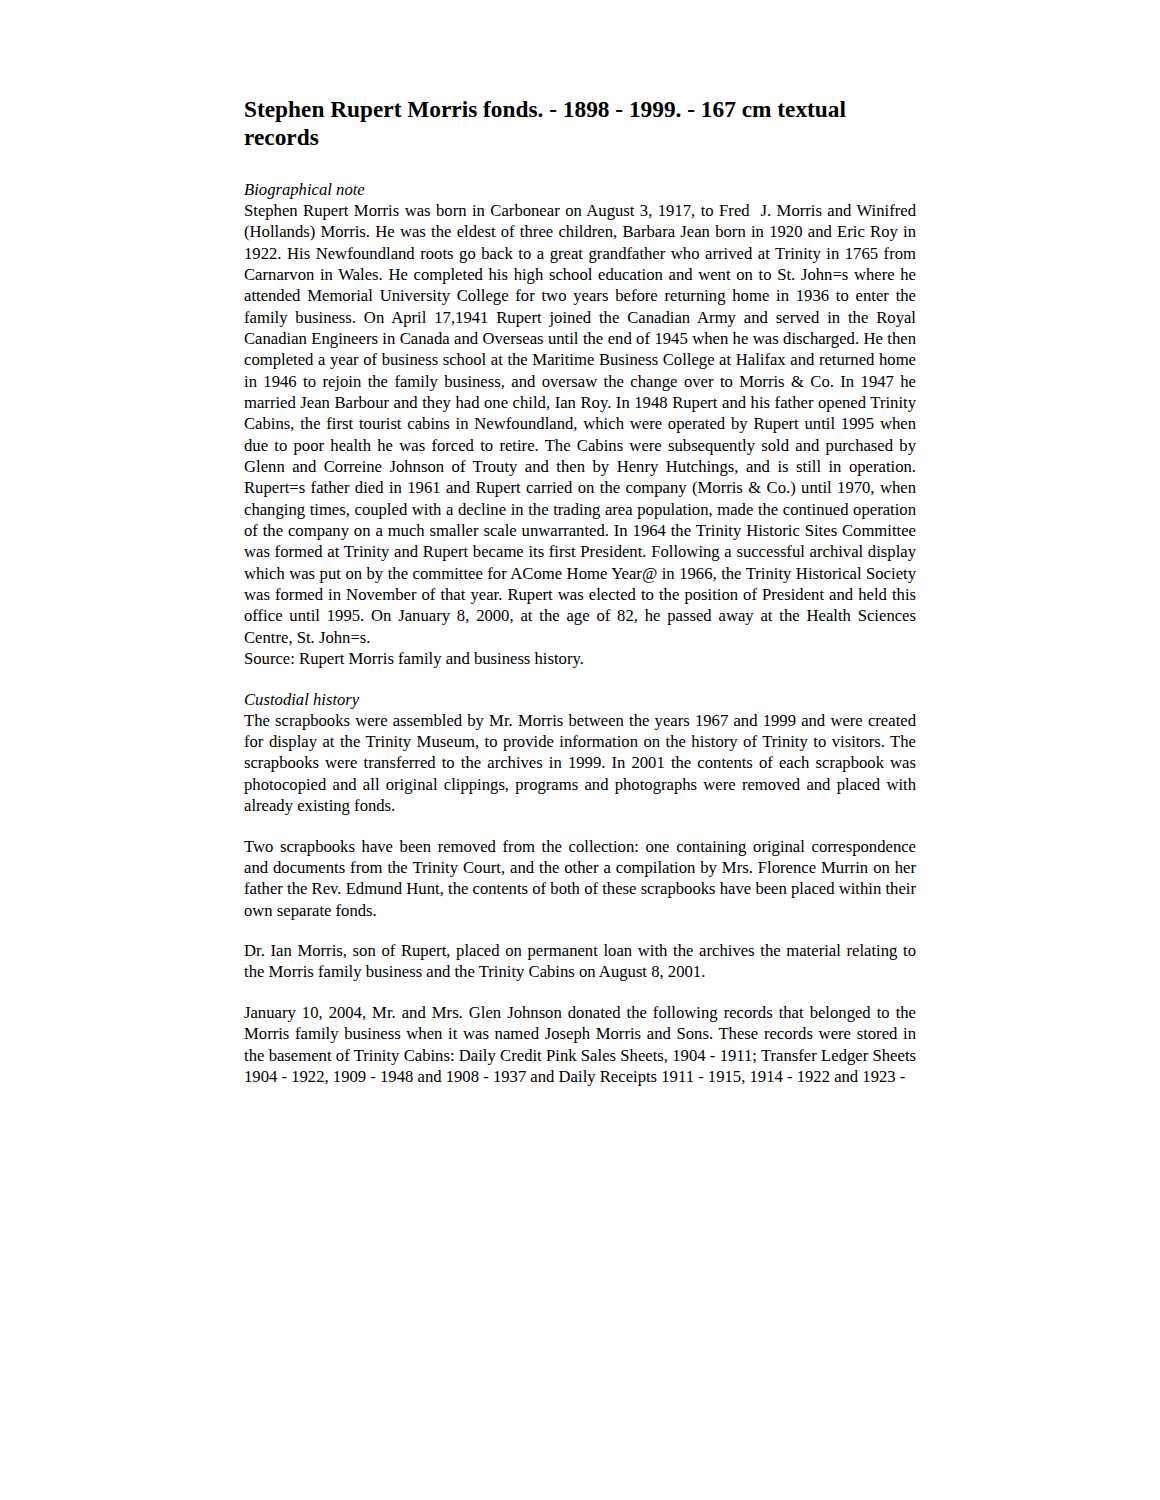Stephen Rupert Morris fonds. - 1898 - 1999. - 167 cm textual records
Biographical note
Stephen Rupert Morris was born in Carbonear on August 3, 1917, to Fred J. Morris and Winifred (Hollands) Morris. He was the eldest of three children, Barbara Jean born in 1920 and Eric Roy in 1922. His Newfoundland roots go back to a great grandfather who arrived at Trinity in 1765 from Carnarvon in Wales. He completed his high school education and went on to St. John=s where he attended Memorial University College for two years before returning home in 1936 to enter the family business. On April 17,1941 Rupert joined the Canadian Army and served in the Royal Canadian Engineers in Canada and Overseas until the end of 1945 when he was discharged. He then completed a year of business school at the Maritime Business College at Halifax and returned home in 1946 to rejoin the family business, and oversaw the change over to Morris & Co. In 1947 he married Jean Barbour and they had one child, Ian Roy. In 1948 Rupert and his father opened Trinity Cabins, the first tourist cabins in Newfoundland, which were operated by Rupert until 1995 when due to poor health he was forced to retire. The Cabins were subsequently sold and purchased by Glenn and Correine Johnson of Trouty and then by Henry Hutchings, and is still in operation. Rupert=s father died in 1961 and Rupert carried on the company (Morris & Co.) until 1970, when changing times, coupled with a decline in the trading area population, made the continued operation of the company on a much smaller scale unwarranted. In 1964 the Trinity Historic Sites Committee was formed at Trinity and Rupert became its first President. Following a successful archival display which was put on by the committee for ACome Home Year@ in 1966, the Trinity Historical Society was formed in November of that year. Rupert was elected to the position of President and held this office until 1995. On January 8, 2000, at the age of 82, he passed away at the Health Sciences Centre, St. John=s.
Source: Rupert Morris family and business history.
Custodial history
The scrapbooks were assembled by Mr. Morris between the years 1967 and 1999 and were created for display at the Trinity Museum, to provide information on the history of Trinity to visitors. The scrapbooks were transferred to the archives in 1999. In 2001 the contents of each scrapbook was photocopied and all original clippings, programs and photographs were removed and placed with already existing fonds.
Two scrapbooks have been removed from the collection: one containing original correspondence and documents from the Trinity Court, and the other a compilation by Mrs. Florence Murrin on her father the Rev. Edmund Hunt, the contents of both of these scrapbooks have been placed within their own separate fonds.
Dr. Ian Morris, son of Rupert, placed on permanent loan with the archives the material relating to the Morris family business and the Trinity Cabins on August 8, 2001.
January 10, 2004, Mr. and Mrs. Glen Johnson donated the following records that belonged to the Morris family business when it was named Joseph Morris and Sons. These records were stored in the basement of Trinity Cabins: Daily Credit Pink Sales Sheets, 1904 - 1911; Transfer Ledger Sheets 1904 - 1922, 1909 - 1948 and 1908 - 1937 and Daily Receipts 1911 - 1915, 1914 - 1922 and 1923 -